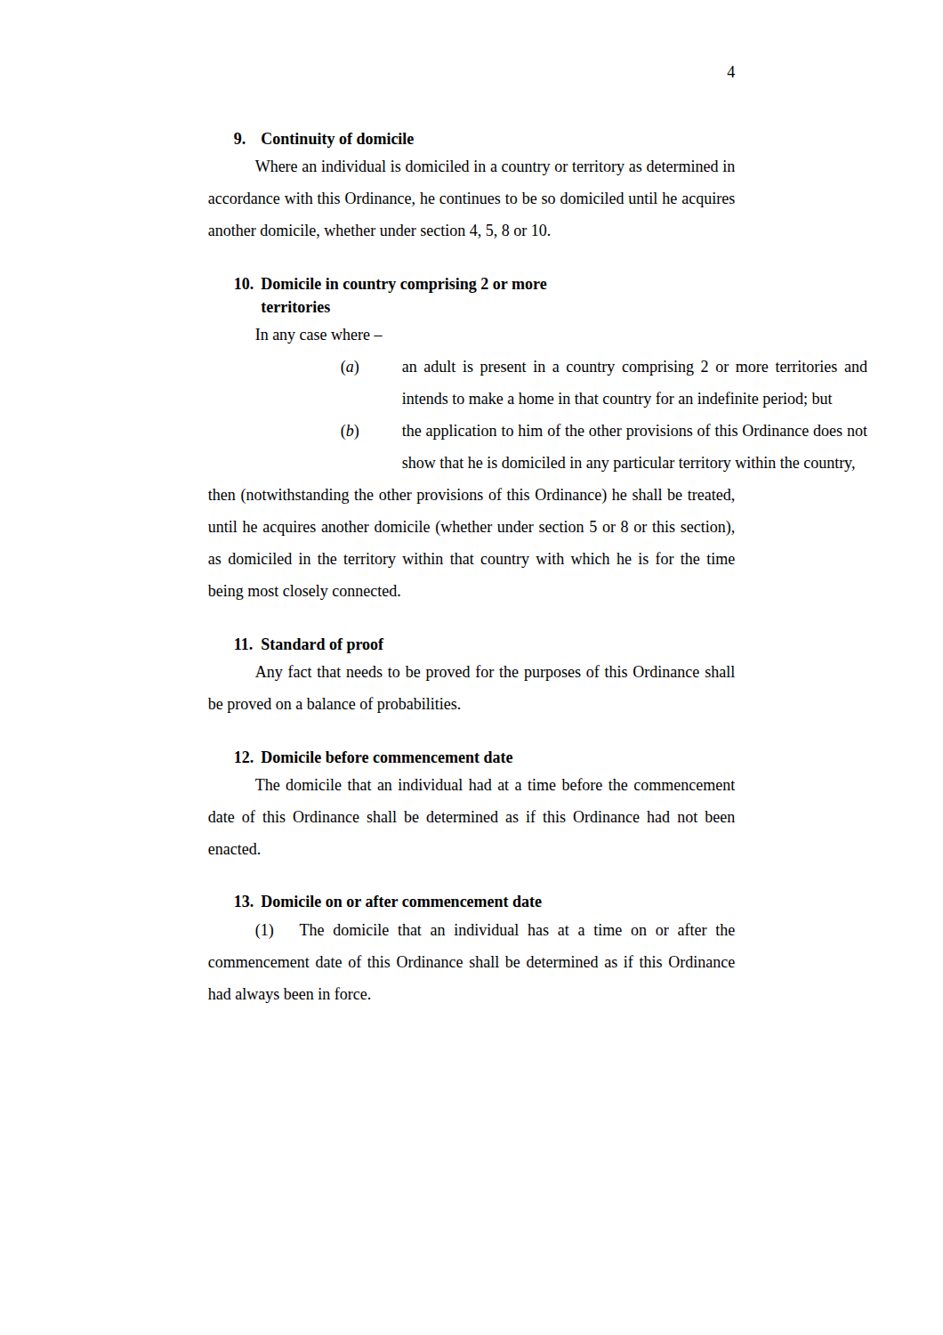4
9. Continuity of domicile
Where an individual is domiciled in a country or territory as determined in accordance with this Ordinance, he continues to be so domiciled until he acquires another domicile, whether under section 4, 5, 8 or 10.
10. Domicile in country comprising 2 or more
territories
In any case where –
(a) an adult is present in a country comprising 2 or more territories and intends to make a home in that country for an indefinite period; but
(b) the application to him of the other provisions of this Ordinance does not show that he is domiciled in any particular territory within the country,
then (notwithstanding the other provisions of this Ordinance) he shall be treated, until he acquires another domicile (whether under section 5 or 8 or this section), as domiciled in the territory within that country with which he is for the time being most closely connected.
11. Standard of proof
Any fact that needs to be proved for the purposes of this Ordinance shall be proved on a balance of probabilities.
12. Domicile before commencement date
The domicile that an individual had at a time before the commencement date of this Ordinance shall be determined as if this Ordinance had not been enacted.
13. Domicile on or after commencement date
(1) The domicile that an individual has at a time on or after the commencement date of this Ordinance shall be determined as if this Ordinance had always been in force.